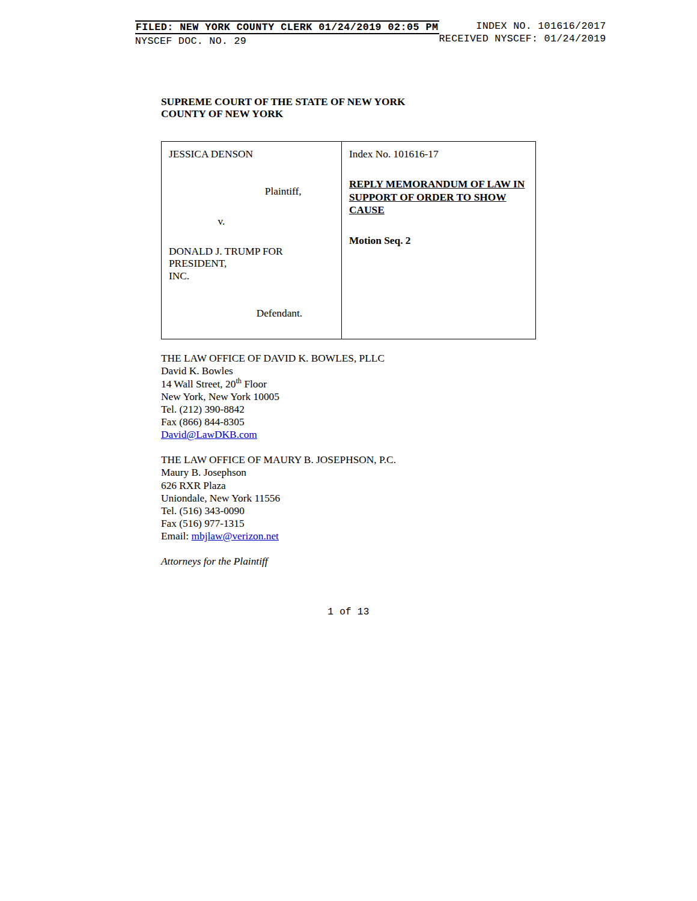FILED: NEW YORK COUNTY CLERK 01/24/2019 02:05 PM
NYSCEF DOC. NO. 29
INDEX NO. 101616/2017
RECEIVED NYSCEF: 01/24/2019
SUPREME COURT OF THE STATE OF NEW YORK
COUNTY OF NEW YORK
| JESSICA DENSON Plaintiff, v. DONALD J. TRUMP FOR PRESIDENT, INC. Defendant. | Index No. 101616-17 REPLY MEMORANDUM OF LAW IN SUPPORT OF ORDER TO SHOW CAUSE Motion Seq. 2 |
THE LAW OFFICE OF DAVID K. BOWLES, PLLC
David K. Bowles
14 Wall Street, 20th Floor
New York, New York 10005
Tel. (212) 390-8842
Fax (866) 844-8305
David@LawDKB.com
THE LAW OFFICE OF MAURY B. JOSEPHSON, P.C.
Maury B. Josephson
626 RXR Plaza
Uniondale, New York 11556
Tel. (516) 343-0090
Fax (516) 977-1315
Email: mbjlaw@verizon.net
Attorneys for the Plaintiff
1 of 13